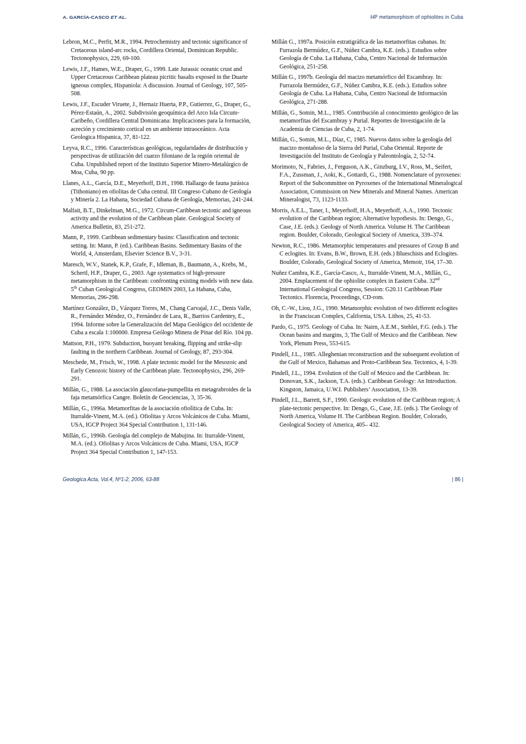A. GARCÍA-CASCO et al.
HP metamorphism of ophiolites in Cuba
Lebron, M.C., Perfit, M.R., 1994. Petrochemistry and tectonic significance of Cretaceous island-arc rocks, Cordillera Oriental, Dominican Republic. Tectonophysics, 229, 69-100.
Lewis, J.F., Hames, W.E., Draper, G., 1999. Late Jurassic oceanic crust and Upper Cretaceous Caribbean plateau picritic basalts exposed in the Duarte igneous complex, Hispaniola: A discussion. Journal of Geology, 107, 505-508.
Lewis, J.F., Escuder Viruete, J., Hernaiz Huerta, P.P., Gutierrez, G., Draper, G., Pérez-Estaún, A., 2002. Subdivisión geoquímica del Arco Isla Circum-Caribeño, Cordillera Central Dominicana: Implicaciones para la formación, acreción y crecimiento cortical en un ambiente intraoceánico. Acta Geologica Hispanica, 37, 81-122.
Leyva, R.C., 1996. Características geológicas, regularidades de distribución y perspectivas de utilización del cuarzo filoniano de la región oriental de Cuba. Unpublished report of the Instituto Superior Minero-Metalúrgico de Moa, Cuba, 90 pp.
Llanes, A.L., García, D.E., Meyerhoff, D.H., 1998. Hallazgo de fauna jurásica (Tithoniano) en ofiolitas de Cuba central. III Congreso Cubano de Geología y Minería 2. La Habana, Sociedad Cubana de Geología, Memorias, 241-244.
Malfait, B.T., Dinkelman, M.G., 1972. Circum-Caribbean tectonic and igneous activity and the evolution of the Caribbean plate. Geological Society of America Bulletin, 83, 251-272.
Mann, P., 1999. Caribbean sedimentary basins: Classification and tectonic setting. In: Mann, P. (ed.). Caribbean Basins. Sedimentary Basins of the World, 4, Amsterdam, Elsevier Science B.V., 3-31.
Maresch, W.V., Stanek, K.P., Grafe, F., Idleman, B., Baumann, A., Krebs, M., Schertl, H.P., Draper, G., 2003. Age systematics of high-pressure metamorphism in the Caribbean: confronting existing models with new data. 5th Cuban Geological Congress, GEOMIN 2003, La Habana, Cuba, Memorias, 296-298.
Martínez González, D., Vázquez Torres, M., Chang Carvajal, J.C., Denis Valle, R., Fernández Méndez, O., Fernández de Lara, R., Barrios Cardentey, E., 1994. Informe sobre la Generalización del Mapa Geológico del occidente de Cuba a escala 1:100000. Empresa Geólogo Minera de Pinar del Río. 104 pp.
Mattson, P.H., 1979. Subduction, buoyant breaking, flipping and strike-slip faulting in the northern Caribbean. Journal of Geology, 87, 293-304.
Meschede, M., Frisch, W., 1998. A plate tectonic model for the Mesozoic and Early Cenozoic history of the Caribbean plate. Tectonophysics, 296, 269-291.
Millán, G., 1988. La asociación glaucofana-pumpellita en metagrabroides de la faja metamórfica Cangre. Boletín de Geociencias, 3, 35-36.
Millán, G., 1996a. Metamorfitas de la asociación ofiolítica de Cuba. In: Iturralde-Vinent, M.A. (ed.). Ofiolitas y Arcos Volcánicos de Cuba. Miami, USA, IGCP Project 364 Special Contribution 1, 131-146.
Millán, G., 1996b. Geología del complejo de Mabujina. In: Iturralde-Vinent, M.A. (ed.). Ofiolitas y Arcos Volcánicos de Cuba. Miami, USA, IGCP Project 364 Special Contribution 1, 147-153.
Millán G., 1997a. Posición estratigráfica de las metamorfitas cubanas. In: Furrazola Bermúdez, G.F., Núñez Cambra, K.E. (eds.). Estudios sobre Geología de Cuba. La Habana, Cuba, Centro Nacional de Información Geológica, 251-258.
Millán G., 1997b. Geología del macizo metamórfico del Escambray. In: Furrazola Bermúdez, G.F., Núñez Cambra, K.E. (eds.). Estudios sobre Geología de Cuba. La Habana, Cuba, Centro Nacional de Información Geológica, 271-288.
Millán, G., Somin, M.L., 1985. Contribución al conocimiento geológico de las metamorfitas del Escambray y Purial. Reportes de Investigación de la Academia de Ciencias de Cuba, 2, 1-74.
Millán, G., Somin, M.L., Díaz, C, 1985. Nuevos datos sobre la geología del macizo montañoso de la Sierra del Purial, Cuba Oriental. Reporte de Investigación del Instituto de Geología y Paleontología, 2, 52-74.
Morimoto, N., Fabries, J., Ferguson, A.K., Ginzburg, I.V., Ross, M., Seifert, F.A., Zussman, J., Aoki, K., Gottardi, G., 1988. Nomenclature of pyroxenes: Report of the Subcommittee on Pyroxenes of the International Mineralogical Association, Commission on New Minerals and Mineral Names. American Mineralogist, 73, 1123-1133.
Morris, A.E.L., Taner, I., Meyerhoff, H.A., Meyerhoff, A.A., 1990. Tectonic evolution of the Caribbean region; Alternative hypothesis. In: Dengo, G., Case, J.E. (eds.). Geology of North America. Volume H. The Caribbean region. Boulder, Colorado, Geological Society of America, 339–374.
Newton, R.C., 1986. Metamorphic temperatures and pressures of Group B and C eclogites. In: Evans, B.W., Brown, E.H. (eds.) Blueschists and Eclogites. Boulder, Colorado, Geological Society of America, Memoir, 164, 17–30.
Nuñez Cambra, K.E., García-Casco, A., Iturralde-Vinent, M.A., Millán, G., 2004. Emplacement of the ophiolite complex in Eastern Cuba. 32nd International Geological Congress, Session: G20.11 Caribbean Plate Tectonics. Florencia, Proceedings, CD-rom.
Oh, C.-W., Liou, J.G., 1990. Metamorphic evolution of two different eclogites in the Franciscan Complex, California, USA. Lithos, 25, 41-53.
Pardo, G., 1975. Geology of Cuba. In: Nairn, A.E.M., Stehlei, F.G. (eds.). The Ocean basins and margins, 3, The Gulf of Mexico and the Caribbean. New York, Plenum Press, 553-615.
Pindell, J.L., 1985. Alleghenian reconstruction and the subsequent evolution of the Gulf of Mexico, Bahamas and Proto-Caribbean Sea. Tectonics, 4, 1-39.
Pindell, J.L., 1994. Evolution of the Gulf of Mexico and the Caribbean. In: Donovan, S.K., Jackson, T.A. (eds.). Caribbean Geology: An Introduction. Kingston, Jamaica, U.W.I. Publishers’ Association, 13-39.
Pindell, J.L., Barrett, S.F., 1990. Geologic evolution of the Caribbean region; A plate-tectonic perspective. In: Dengo, G., Case, J.E. (eds.). The Geology of North America, Volume H. The Caribbean Region. Boulder, Colorado, Geological Society of America, 405– 432.
Geologica Acta, Vol.4, Nº1-2, 2006, 63-88
| 86 |